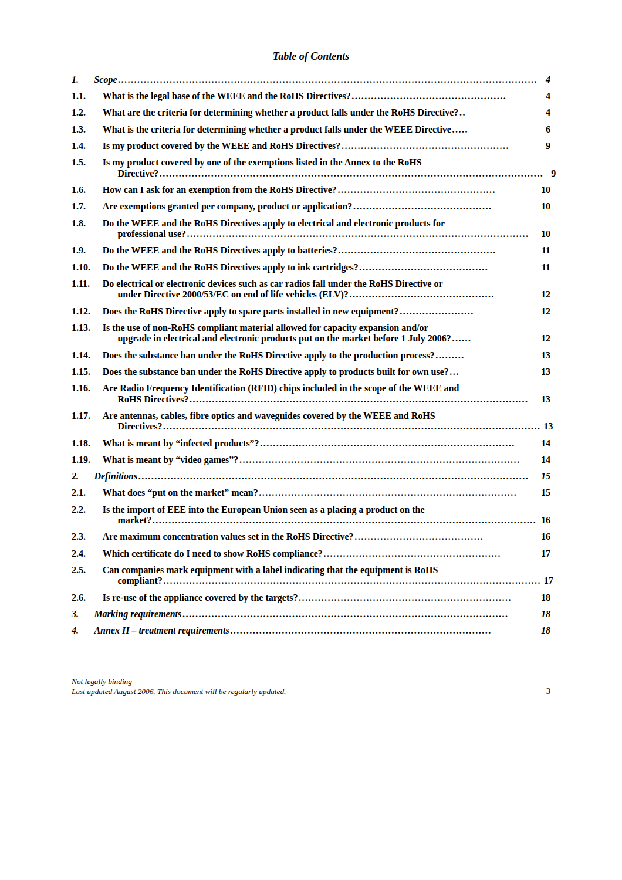Table of Contents
1. Scope .................................................................................................................................. 4
1.1. What is the legal base of the WEEE and the RoHS Directives? ................................................ 4
1.2. What are the criteria for determining whether a product falls under the RoHS Directive? .. 4
1.3. What is the criteria for determining whether a product falls under the WEEE Directive ..... 6
1.4. Is my product covered by the WEEE and RoHS Directives? .................................................... 9
1.5. Is my product covered by one of the exemptions listed in the Annex to the RoHS Directive? ....................................................................................................................... 9
1.6. How can I ask for an exemption from the RoHS Directive? ................................................. 10
1.7. Are exemptions granted per company, product or application? ........................................... 10
1.8. Do the WEEE and the RoHS Directives apply to electrical and electronic products for professional use? .......................................................................................................... 10
1.9. Do the WEEE and the RoHS Directives apply to batteries? ................................................. 11
1.10. Do the WEEE and the RoHS Directives apply to ink cartridges? ........................................ 11
1.11. Do electrical or electronic devices such as car radios fall under the RoHS Directive or under Directive 2000/53/EC on end of life vehicles (ELV)? ............................................. 12
1.12. Does the RoHS Directive apply to spare parts installed in new equipment? ....................... 12
1.13. Is the use of non-RoHS compliant material allowed for capacity expansion and/or upgrade in electrical and electronic products put on the market before 1 July 2006? ...... 12
1.14. Does the substance ban under the RoHS Directive apply to the production process? ......... 13
1.15. Does the substance ban under the RoHS Directive apply to products built for own use? ... 13
1.16. Are Radio Frequency Identification (RFID) chips included in the scope of the WEEE and RoHS Directives? ......................................................................................................... 13
1.17. Are antennas, cables, fibre optics and waveguides covered by the WEEE and RoHS Directives? ..................................................................................................................... 13
1.18. What is meant by “infected products”? ............................................................................... 14
1.19. What is meant by “video games”? ....................................................................................... 14
2. Definitions ......................................................................................................................... 15
2.1. What does “put on the market” mean? ................................................................................ 15
2.2. Is the import of EEE into the European Union seen as a placing a product on the market? ....................................................................................................................... 16
2.3. Are maximum concentration values set in the RoHS Directive? ........................................ 16
2.4. Which certificate do I need to show RoHS compliance? ....................................................... 17
2.5. Can companies mark equipment with a label indicating that the equipment is RoHS compliant? ..................................................................................................................... 17
2.6. Is re-use of the appliance covered by the targets? .................................................................. 18
3. Marking requirements ..................................................................................................... 18
4. Annex II – treatment requirements ................................................................................. 18
Not legally binding
Last updated August 2006. This document will be regularly updated.
3